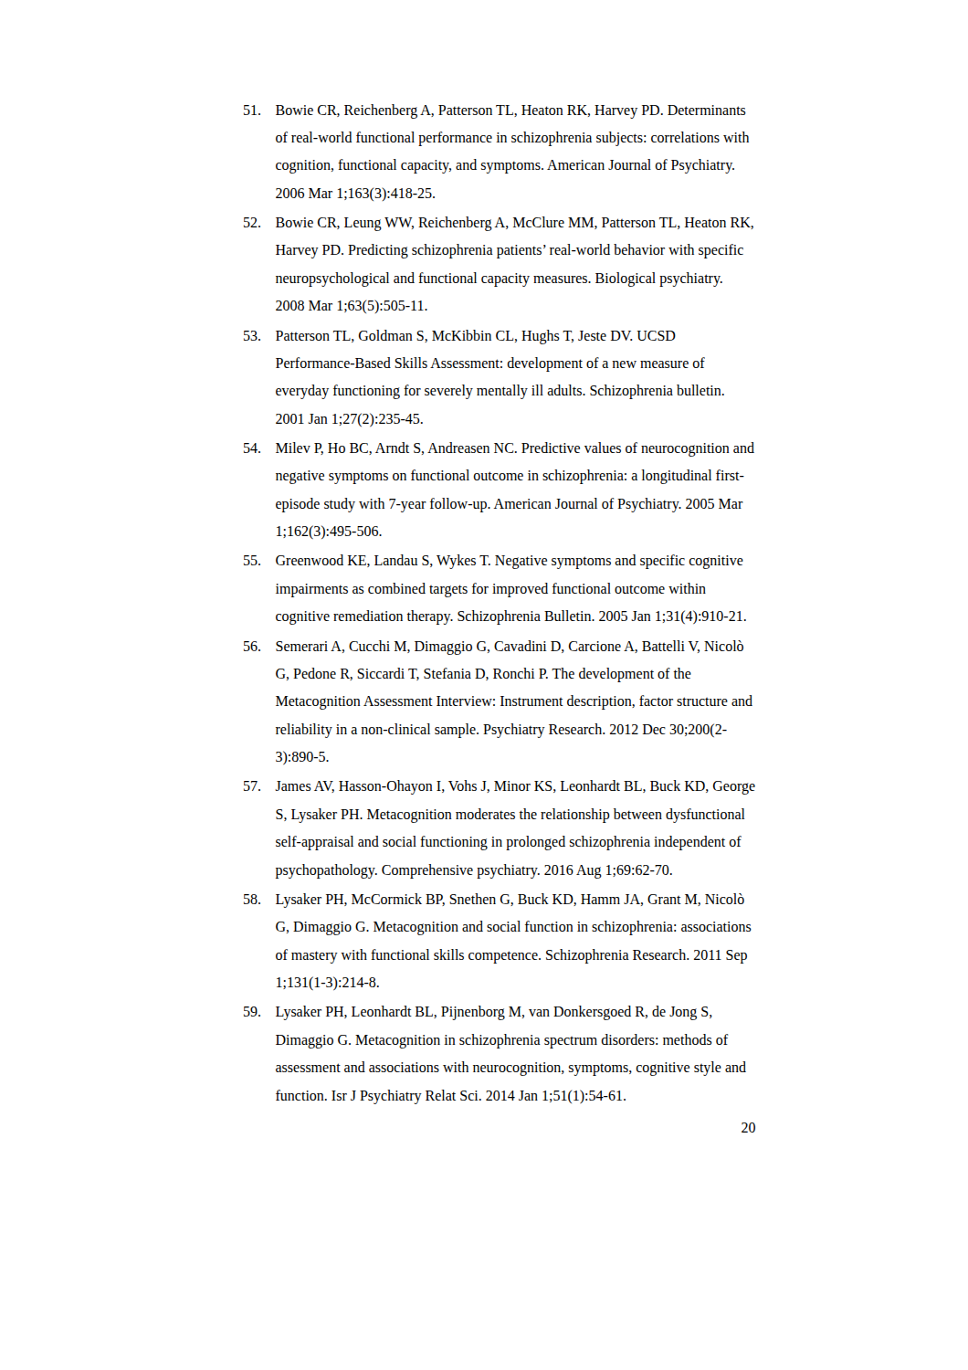Bowie CR, Reichenberg A, Patterson TL, Heaton RK, Harvey PD. Determinants of real-world functional performance in schizophrenia subjects: correlations with cognition, functional capacity, and symptoms. American Journal of Psychiatry. 2006 Mar 1;163(3):418-25.
Bowie CR, Leung WW, Reichenberg A, McClure MM, Patterson TL, Heaton RK, Harvey PD. Predicting schizophrenia patients’ real-world behavior with specific neuropsychological and functional capacity measures. Biological psychiatry. 2008 Mar 1;63(5):505-11.
Patterson TL, Goldman S, McKibbin CL, Hughs T, Jeste DV. UCSD Performance-Based Skills Assessment: development of a new measure of everyday functioning for severely mentally ill adults. Schizophrenia bulletin. 2001 Jan 1;27(2):235-45.
Milev P, Ho BC, Arndt S, Andreasen NC. Predictive values of neurocognition and negative symptoms on functional outcome in schizophrenia: a longitudinal first-episode study with 7-year follow-up. American Journal of Psychiatry. 2005 Mar 1;162(3):495-506.
Greenwood KE, Landau S, Wykes T. Negative symptoms and specific cognitive impairments as combined targets for improved functional outcome within cognitive remediation therapy. Schizophrenia Bulletin. 2005 Jan 1;31(4):910-21.
Semerari A, Cucchi M, Dimaggio G, Cavadini D, Carcione A, Battelli V, Nicolò G, Pedone R, Siccardi T, Stefania D, Ronchi P. The development of the Metacognition Assessment Interview: Instrument description, factor structure and reliability in a non-clinical sample. Psychiatry Research. 2012 Dec 30;200(2-3):890-5.
James AV, Hasson-Ohayon I, Vohs J, Minor KS, Leonhardt BL, Buck KD, George S, Lysaker PH. Metacognition moderates the relationship between dysfunctional self-appraisal and social functioning in prolonged schizophrenia independent of psychopathology. Comprehensive psychiatry. 2016 Aug 1;69:62-70.
Lysaker PH, McCormick BP, Snethen G, Buck KD, Hamm JA, Grant M, Nicolò G, Dimaggio G. Metacognition and social function in schizophrenia: associations of mastery with functional skills competence. Schizophrenia Research. 2011 Sep 1;131(1-3):214-8.
Lysaker PH, Leonhardt BL, Pijnenborg M, van Donkersgoed R, de Jong S, Dimaggio G. Metacognition in schizophrenia spectrum disorders: methods of assessment and associations with neurocognition, symptoms, cognitive style and function. Isr J Psychiatry Relat Sci. 2014 Jan 1;51(1):54-61.
20